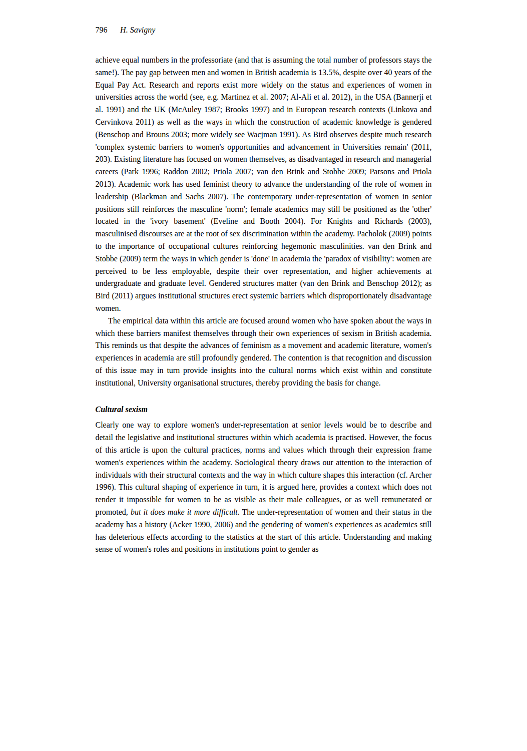796 H. Savigny
achieve equal numbers in the professoriate (and that is assuming the total number of professors stays the same!). The pay gap between men and women in British academia is 13.5%, despite over 40 years of the Equal Pay Act. Research and reports exist more widely on the status and experiences of women in universities across the world (see, e.g. Martinez et al. 2007; Al-Ali et al. 2012), in the USA (Bannerji et al. 1991) and the UK (McAuley 1987; Brooks 1997) and in European research contexts (Linkova and Cervinkova 2011) as well as the ways in which the construction of academic knowledge is gendered (Benschop and Brouns 2003; more widely see Wacjman 1991). As Bird observes despite much research 'complex systemic barriers to women's opportunities and advancement in Universities remain' (2011, 203). Existing literature has focused on women themselves, as disadvantaged in research and managerial careers (Park 1996; Raddon 2002; Priola 2007; van den Brink and Stobbe 2009; Parsons and Priola 2013). Academic work has used feminist theory to advance the understanding of the role of women in leadership (Blackman and Sachs 2007). The contemporary under-representation of women in senior positions still reinforces the masculine 'norm'; female academics may still be positioned as the 'other' located in the 'ivory basement' (Eveline and Booth 2004). For Knights and Richards (2003), masculinised discourses are at the root of sex discrimination within the academy. Pacholok (2009) points to the importance of occupational cultures reinforcing hegemonic masculinities. van den Brink and Stobbe (2009) term the ways in which gender is 'done' in academia the 'paradox of visibility': women are perceived to be less employable, despite their over representation, and higher achievements at undergraduate and graduate level. Gendered structures matter (van den Brink and Benschop 2012); as Bird (2011) argues institutional structures erect systemic barriers which disproportionately disadvantage women.
The empirical data within this article are focused around women who have spoken about the ways in which these barriers manifest themselves through their own experiences of sexism in British academia. This reminds us that despite the advances of feminism as a movement and academic literature, women's experiences in academia are still profoundly gendered. The contention is that recognition and discussion of this issue may in turn provide insights into the cultural norms which exist within and constitute institutional, University organisational structures, thereby providing the basis for change.
Cultural sexism
Clearly one way to explore women's under-representation at senior levels would be to describe and detail the legislative and institutional structures within which academia is practised. However, the focus of this article is upon the cultural practices, norms and values which through their expression frame women's experiences within the academy. Sociological theory draws our attention to the interaction of individuals with their structural contexts and the way in which culture shapes this interaction (cf. Archer 1996). This cultural shaping of experience in turn, it is argued here, provides a context which does not render it impossible for women to be as visible as their male colleagues, or as well remunerated or promoted, but it does make it more difficult. The under-representation of women and their status in the academy has a history (Acker 1990, 2006) and the gendering of women's experiences as academics still has deleterious effects according to the statistics at the start of this article. Understanding and making sense of women's roles and positions in institutions point to gender as